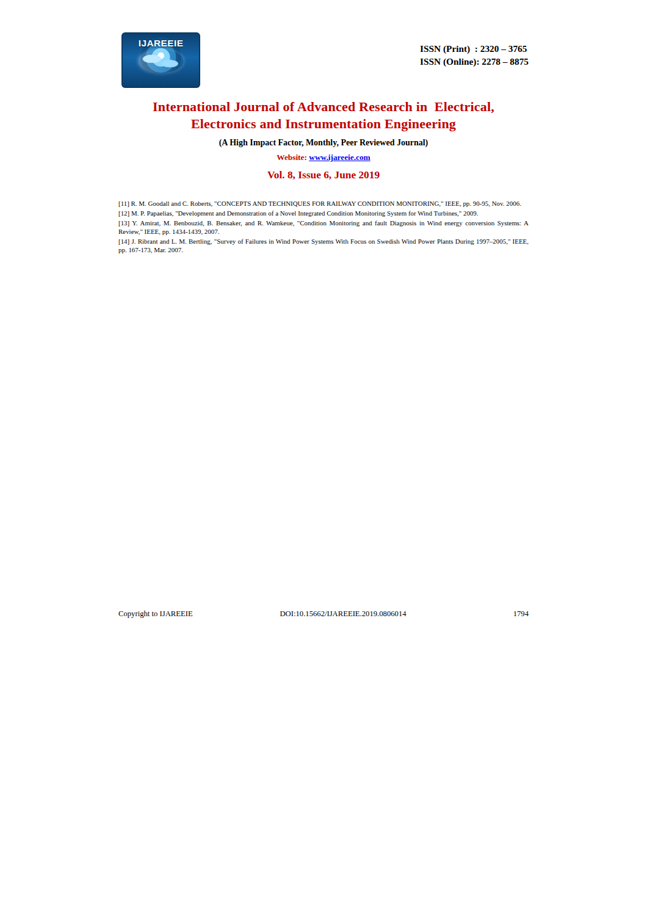ISSN (Print) : 2320 – 3765
ISSN (Online): 2278 – 8875
International Journal of Advanced Research in Electrical, Electronics and Instrumentation Engineering
(A High Impact Factor, Monthly, Peer Reviewed Journal)
Website: www.ijareeie.com
Vol. 8, Issue 6, June 2019
[11] R. M. Goodall and C. Roberts, "CONCEPTS AND TECHNIQUES FOR RAILWAY CONDITION MONITORING," IEEE, pp. 90-95, Nov. 2006.
[12] M. P. Papaelias, "Development and Demonstration of a Novel Integrated Condition Monitoring System for Wind Turbines," 2009.
[13] Y. Amirat, M. Benbouzid, B. Bensaker, and R. Wamkeue, "Condition Monitoring and fault Diagnosis in Wind energy conversion Systems: A Review," IEEE, pp. 1434-1439, 2007.
[14] J. Ribrant and L. M. Bertling, "Survey of Failures in Wind Power Systems With Focus on Swedish Wind Power Plants During 1997–2005," IEEE, pp. 167-173, Mar. 2007.
Copyright to IJAREEIE
DOI:10.15662/IJAREEIE.2019.0806014
1794